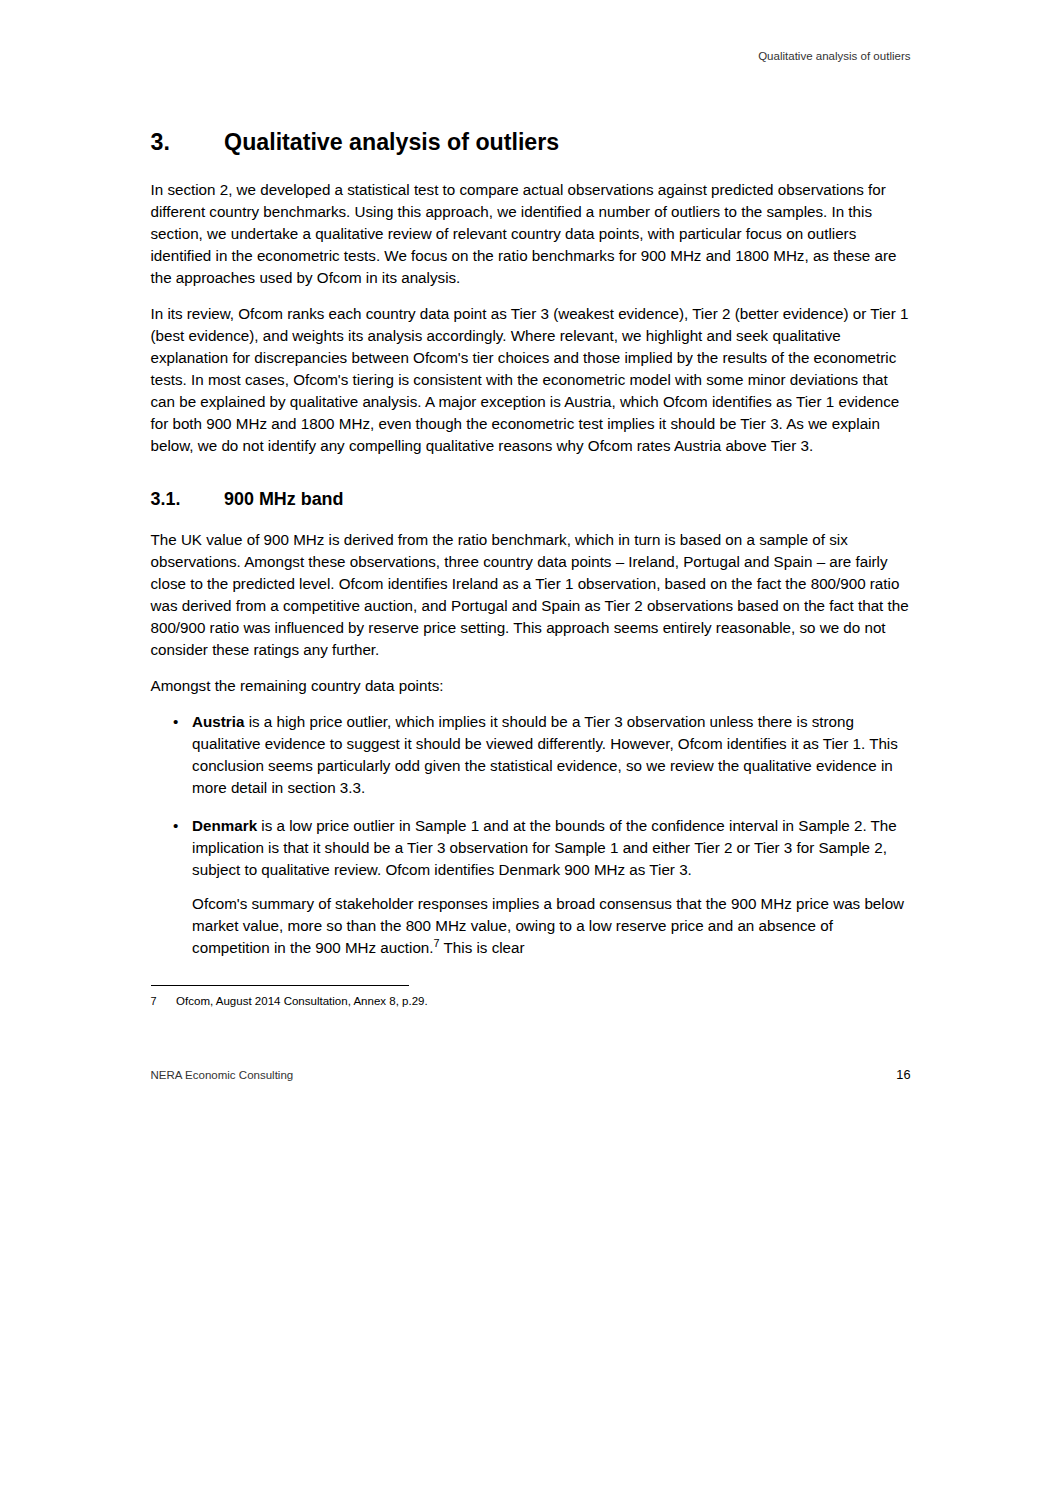Qualitative analysis of outliers
3. Qualitative analysis of outliers
In section 2, we developed a statistical test to compare actual observations against predicted observations for different country benchmarks. Using this approach, we identified a number of outliers to the samples. In this section, we undertake a qualitative review of relevant country data points, with particular focus on outliers identified in the econometric tests. We focus on the ratio benchmarks for 900 MHz and 1800 MHz, as these are the approaches used by Ofcom in its analysis.
In its review, Ofcom ranks each country data point as Tier 3 (weakest evidence), Tier 2 (better evidence) or Tier 1 (best evidence), and weights its analysis accordingly. Where relevant, we highlight and seek qualitative explanation for discrepancies between Ofcom's tier choices and those implied by the results of the econometric tests. In most cases, Ofcom's tiering is consistent with the econometric model with some minor deviations that can be explained by qualitative analysis. A major exception is Austria, which Ofcom identifies as Tier 1 evidence for both 900 MHz and 1800 MHz, even though the econometric test implies it should be Tier 3. As we explain below, we do not identify any compelling qualitative reasons why Ofcom rates Austria above Tier 3.
3.1. 900 MHz band
The UK value of 900 MHz is derived from the ratio benchmark, which in turn is based on a sample of six observations. Amongst these observations, three country data points – Ireland, Portugal and Spain – are fairly close to the predicted level. Ofcom identifies Ireland as a Tier 1 observation, based on the fact the 800/900 ratio was derived from a competitive auction, and Portugal and Spain as Tier 2 observations based on the fact that the 800/900 ratio was influenced by reserve price setting. This approach seems entirely reasonable, so we do not consider these ratings any further.
Amongst the remaining country data points:
Austria is a high price outlier, which implies it should be a Tier 3 observation unless there is strong qualitative evidence to suggest it should be viewed differently. However, Ofcom identifies it as Tier 1. This conclusion seems particularly odd given the statistical evidence, so we review the qualitative evidence in more detail in section 3.3.
Denmark is a low price outlier in Sample 1 and at the bounds of the confidence interval in Sample 2. The implication is that it should be a Tier 3 observation for Sample 1 and either Tier 2 or Tier 3 for Sample 2, subject to qualitative review. Ofcom identifies Denmark 900 MHz as Tier 3.
Ofcom's summary of stakeholder responses implies a broad consensus that the 900 MHz price was below market value, more so than the 800 MHz value, owing to a low reserve price and an absence of competition in the 900 MHz auction.7 This is clear
7 Ofcom, August 2014 Consultation, Annex 8, p.29.
NERA Economic Consulting 16